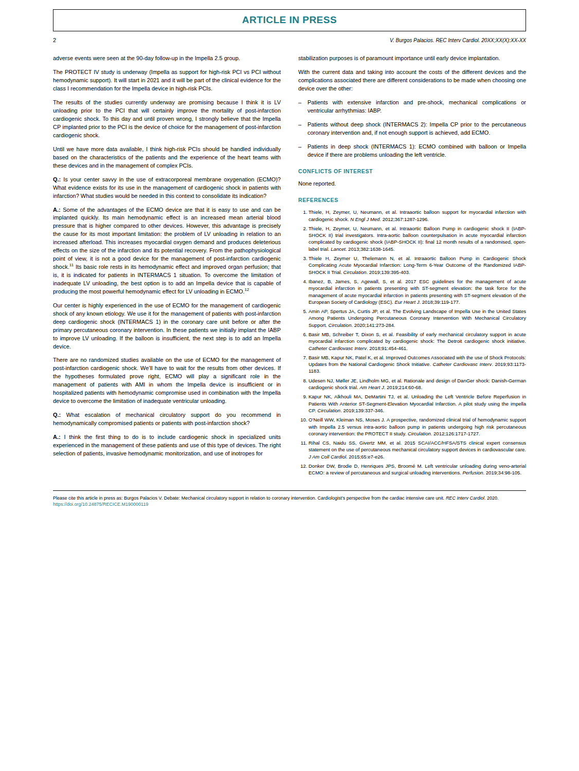ARTICLE IN PRESS
2
V. Burgos Palacios. REC Interv Cardiol. 20XX;XX(X):XX-XX
adverse events were seen at the 90-day follow-up in the Impella 2.5 group.
The PROTECT IV study is underway (Impella as support for high-risk PCI vs PCI without hemodynamic support). It will start in 2021 and it will be part of the clinical evidence for the class I recommendation for the Impella device in high-risk PCIs.
The results of the studies currently underway are promising because I think it is LV unloading prior to the PCI that will certainly improve the mortality of post-infarction cardiogenic shock. To this day and until proven wrong, I strongly believe that the Impella CP implanted prior to the PCI is the device of choice for the management of post-infarction cardiogenic shock.
Until we have more data available, I think high-risk PCIs should be handled individually based on the characteristics of the patients and the experience of the heart teams with these devices and in the management of complex PCIs.
Q.: Is your center savvy in the use of extracorporeal membrane oxygenation (ECMO)? What evidence exists for its use in the management of cardiogenic shock in patients with infarction? What studies would be needed in this context to consolidate its indication?
A.: Some of the advantages of the ECMO device are that it is easy to use and can be implanted quickly. Its main hemodynamic effect is an increased mean arterial blood pressure that is higher compared to other devices. However, this advantage is precisely the cause for its most important limitation: the problem of LV unloading in relation to an increased afterload. This increases myocardial oxygen demand and produces deleterious effects on the size of the infarction and its potential recovery. From the pathophysiological point of view, it is not a good device for the management of post-infarction cardiogenic shock.11 Its basic role rests in its hemodynamic effect and improved organ perfusion; that is, it is indicated for patients in INTERMACS 1 situation. To overcome the limitation of inadequate LV unloading, the best option is to add an Impella device that is capable of producing the most powerful hemodynamic effect for LV unloading in ECMO.12
Our center is highly experienced in the use of ECMO for the management of cardiogenic shock of any known etiology. We use it for the management of patients with post-infarction deep cardiogenic shock (INTERMACS 1) in the coronary care unit before or after the primary percutaneous coronary intervention. In these patients we initially implant the IABP to improve LV unloading. If the balloon is insufficient, the next step is to add an Impella device.
There are no randomized studies available on the use of ECMO for the management of post-infarction cardiogenic shock. We’ll have to wait for the results from other devices. If the hypotheses formulated prove right, ECMO will play a significant role in the management of patients with AMI in whom the Impella device is insufficient or in hospitalized patients with hemodynamic compromise used in combination with the Impella device to overcome the limitation of inadequate ventricular unloading.
Q.: What escalation of mechanical circulatory support do you recommend in hemodynamically compromised patients or patients with post-infarction shock?
A.: I think the first thing to do is to include cardiogenic shock in specialized units experienced in the management of these patients and use of this type of devices. The right selection of patients, invasive hemodynamic monitorization, and use of inotropes for
stabilization purposes is of paramount importance until early device implantation.
With the current data and taking into account the costs of the different devices and the complications associated there are different considerations to be made when choosing one device over the other:
Patients with extensive infarction and pre-shock, mechanical complications or ventricular arrhythmias: IABP.
Patients without deep shock (INTERMACS 2): Impella CP prior to the percutaneous coronary intervention and, if not enough support is achieved, add ECMO.
Patients in deep shock (INTERMACS 1): ECMO combined with balloon or Impella device if there are problems unloading the left ventricle.
CONFLICTS OF INTEREST
None reported.
REFERENCES
Thiele, H, Zeymer, U, Neumann, et al. Intraaortic balloon support for myocardial infarction with cardiogenic shock. N Engl J Med. 2012;367:1287-1296.
Thiele, H, Zeymer, U, Neumann, et al. Intraaortic Balloon Pump in cardiogenic shock II (IABP-SHOCK II) trial investigators. Intra-aortic balloon counterpulsation in acute myocardial infarction complicated by cardiogenic shock (IABP-SHOCK II): final 12 month results of a randomised, open-label trial. Lancet. 2013;382:1638-1645.
Thiele H, Zeymer U, Thelemann N, et al. Intraaortic Balloon Pump in Cardiogenic Shock Complicating Acute Myocardial Infarction: Long-Term 6-Year Outcome of the Randomized IABP-SHOCK II Trial. Circulation. 2019;139:395-403.
Ibanez, B, James, S, Agewall, S, et al. 2017 ESC guidelines for the management of acute myocardial infarction in patients presenting with ST-segment elevation: the task force for the management of acute myocardial infarction in patients presenting with ST-segment elevation of the European Society of Cardiology (ESC). Eur Heart J. 2018;39:119-177.
Amin AP, Spertus JA, Curtis JP, et al. The Evolving Landscape of Impella Use in the United States Among Patients Undergoing Percutaneous Coronary Intervention With Mechanical Circulatory Support. Circulation. 2020;141:273-284.
Basir MB, Schreiber T, Dixon S, et al. Feasibility of early mechanical circulatory support in acute myocardial infarction complicated by cardiogenic shock: The Detroit cardiogenic shock initiative. Catheter Cardiovasc Interv. 2018;91:454-461.
Basir MB, Kapur NK, Patel K, et al. Improved Outcomes Associated with the use of Shock Protocols: Updates from the National Cardiogenic Shock Initiative. Catheter Cardiovasc Interv. 2019;93:1173-1183.
Udesen NJ, Møller JE, Lindholm MG, et al. Rationale and design of DanGer shock: Danish-German cardiogenic shock trial. Am Heart J. 2019;214:60-68.
Kapur NK, Alkhouli MA, DeMartini TJ, et al. Unloading the Left Ventricle Before Reperfusion in Patients With Anterior ST-Segment-Elevation Myocardial Infarction. A pilot study using the impella CP. Circulation. 2019;139:337-346.
O’Neill WW, Kleiman NS, Moses J. A prospective, randomized clinical trial of hemodynamic support with Impella 2.5 versus intra-aortic balloon pump in patients undergoing high risk percutaneous coronary intervention: the PROTECT II study. Circulation. 2012;126:1717-1727.
Rihal CS, Naidu SS, Givertz MM, et al. 2015 SCAI/ACC/HFSA/STS clinical expert consensus statement on the use of percutaneous mechanical circulatory support devices in cardiovascular care. J Am Coll Cardiol. 2015;65:e7-e26.
Donker DW, Brodie D, Henriques JPS, Broomé M. Left ventricular unloading during veno-arterial ECMO: a review of percutaneous and surgical unloading interventions. Perfusion. 2019;34:98-105.
Please cite this article in press as: Burgos Palacios V. Debate: Mechanical circulatory support in relation to coronary intervention. Cardiologist’s perspective from the cardiac intensive care unit. REC Interv Cardiol. 2020. https://doi.org/10.24875/RECICE.M190000119